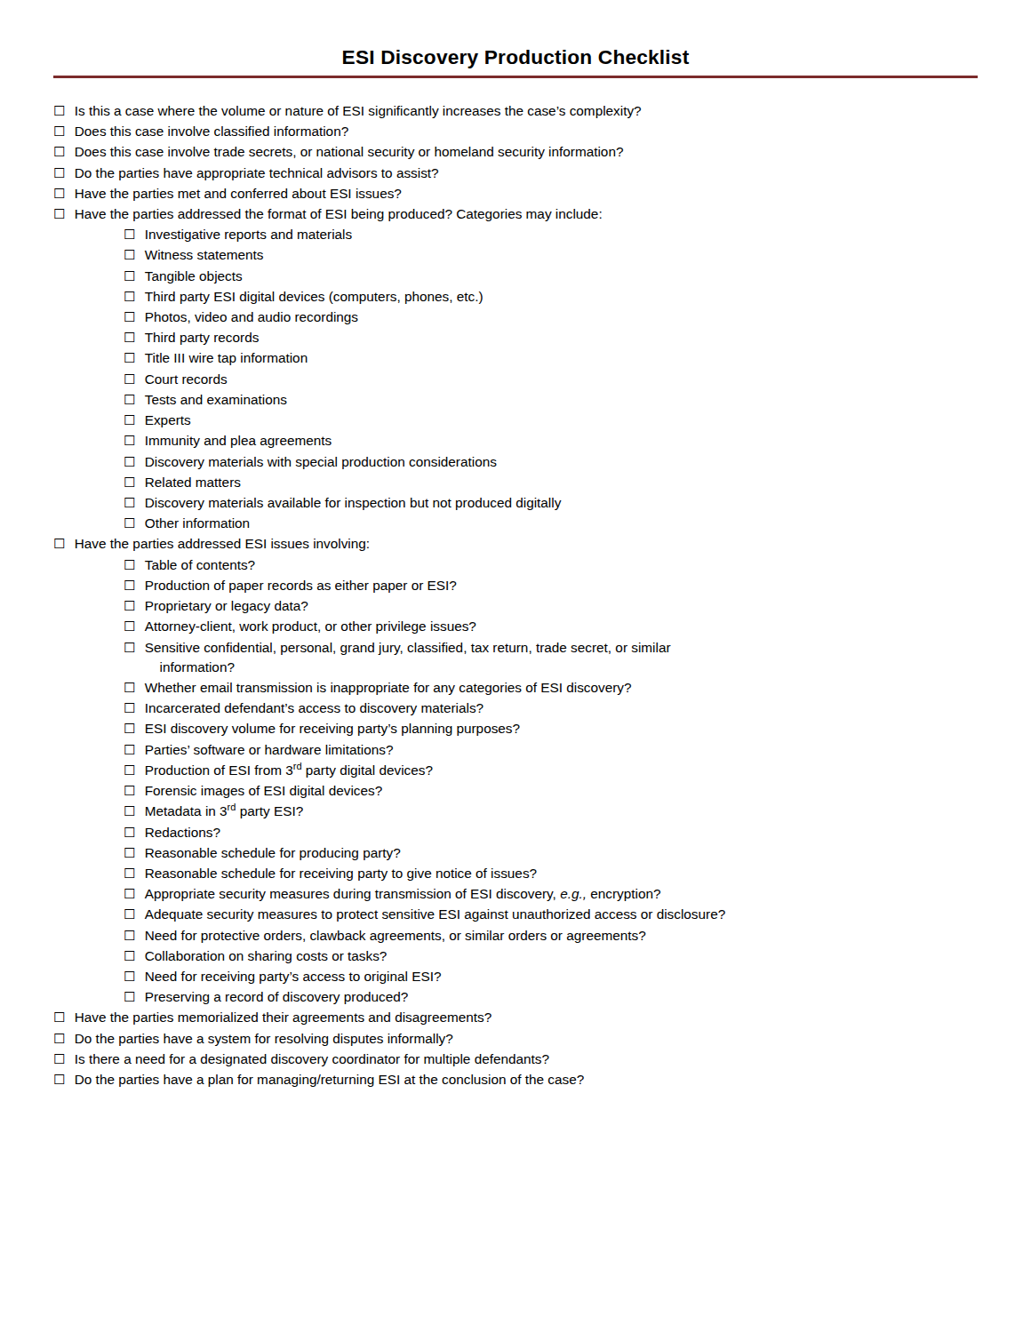ESI Discovery Production Checklist
Is this a case where the volume or nature of ESI significantly increases the case’s complexity?
Does this case involve classified information?
Does this case involve trade secrets, or national security or homeland security information?
Do the parties have appropriate technical advisors to assist?
Have the parties met and conferred about ESI issues?
Have the parties addressed the format of ESI being produced? Categories may include:
Investigative reports and materials
Witness statements
Tangible objects
Third party ESI digital devices (computers, phones, etc.)
Photos, video and audio recordings
Third party records
Title III wire tap information
Court records
Tests and examinations
Experts
Immunity and plea agreements
Discovery materials with special production considerations
Related matters
Discovery materials available for inspection but not produced digitally
Other information
Have the parties addressed ESI issues involving:
Table of contents?
Production of paper records as either paper or ESI?
Proprietary or legacy data?
Attorney-client, work product, or other privilege issues?
Sensitive confidential, personal, grand jury, classified, tax return, trade secret, or similar information?
Whether email transmission is inappropriate for any categories of ESI discovery?
Incarcerated defendant’s access to discovery materials?
ESI discovery volume for receiving party’s planning purposes?
Parties’ software or hardware limitations?
Production of ESI from 3rd party digital devices?
Forensic images of ESI digital devices?
Metadata in 3rd party ESI?
Redactions?
Reasonable schedule for producing party?
Reasonable schedule for receiving party to give notice of issues?
Appropriate security measures during transmission of ESI discovery, e.g., encryption?
Adequate security measures to protect sensitive ESI against unauthorized access or disclosure?
Need for protective orders, clawback agreements, or similar orders or agreements?
Collaboration on sharing costs or tasks?
Need for receiving party’s access to original ESI?
Preserving a record of discovery produced?
Have the parties memorialized their agreements and disagreements?
Do the parties have a system for resolving disputes informally?
Is there a need for a designated discovery coordinator for multiple defendants?
Do the parties have a plan for managing/returning ESI at the conclusion of the case?